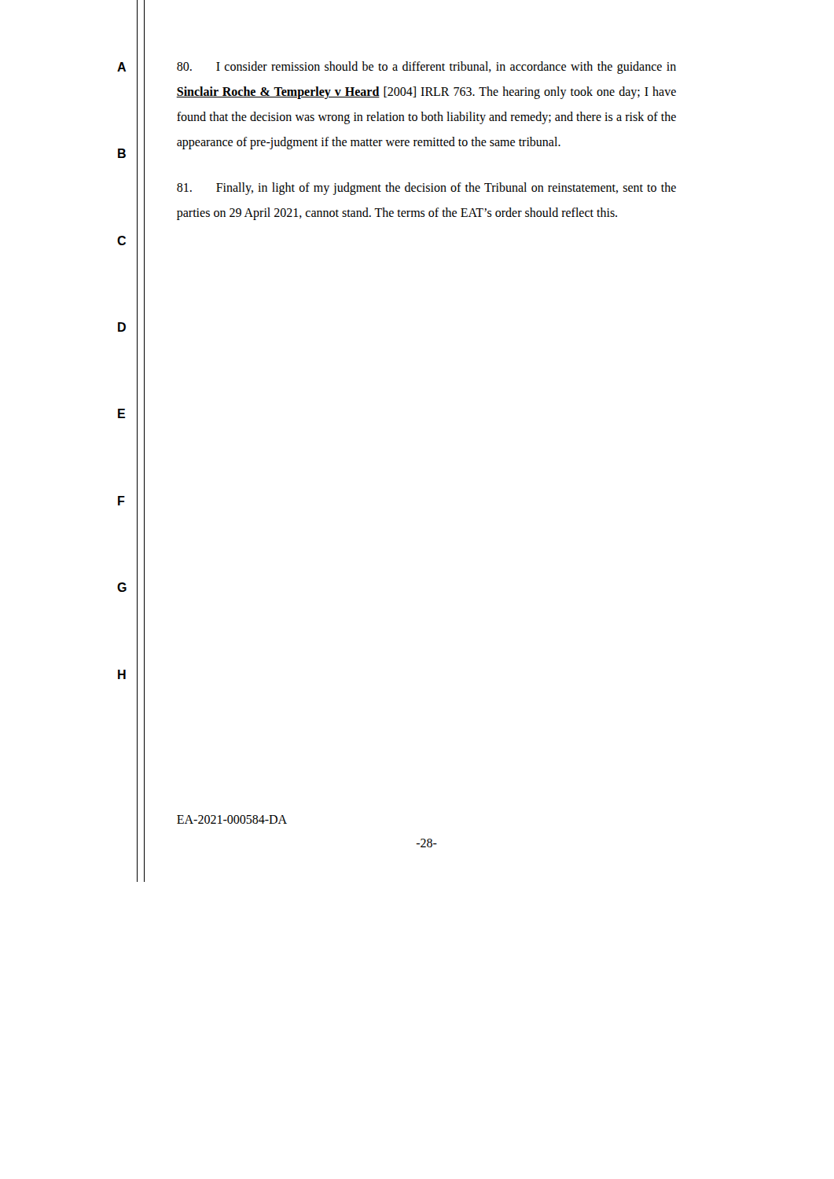A B C D E F G H
80. I consider remission should be to a different tribunal, in accordance with the guidance in Sinclair Roche & Temperley v Heard [2004] IRLR 763. The hearing only took one day; I have found that the decision was wrong in relation to both liability and remedy; and there is a risk of the appearance of pre-judgment if the matter were remitted to the same tribunal.
81. Finally, in light of my judgment the decision of the Tribunal on reinstatement, sent to the parties on 29 April 2021, cannot stand. The terms of the EAT’s order should reflect this.
EA-2021-000584-DA
-28-